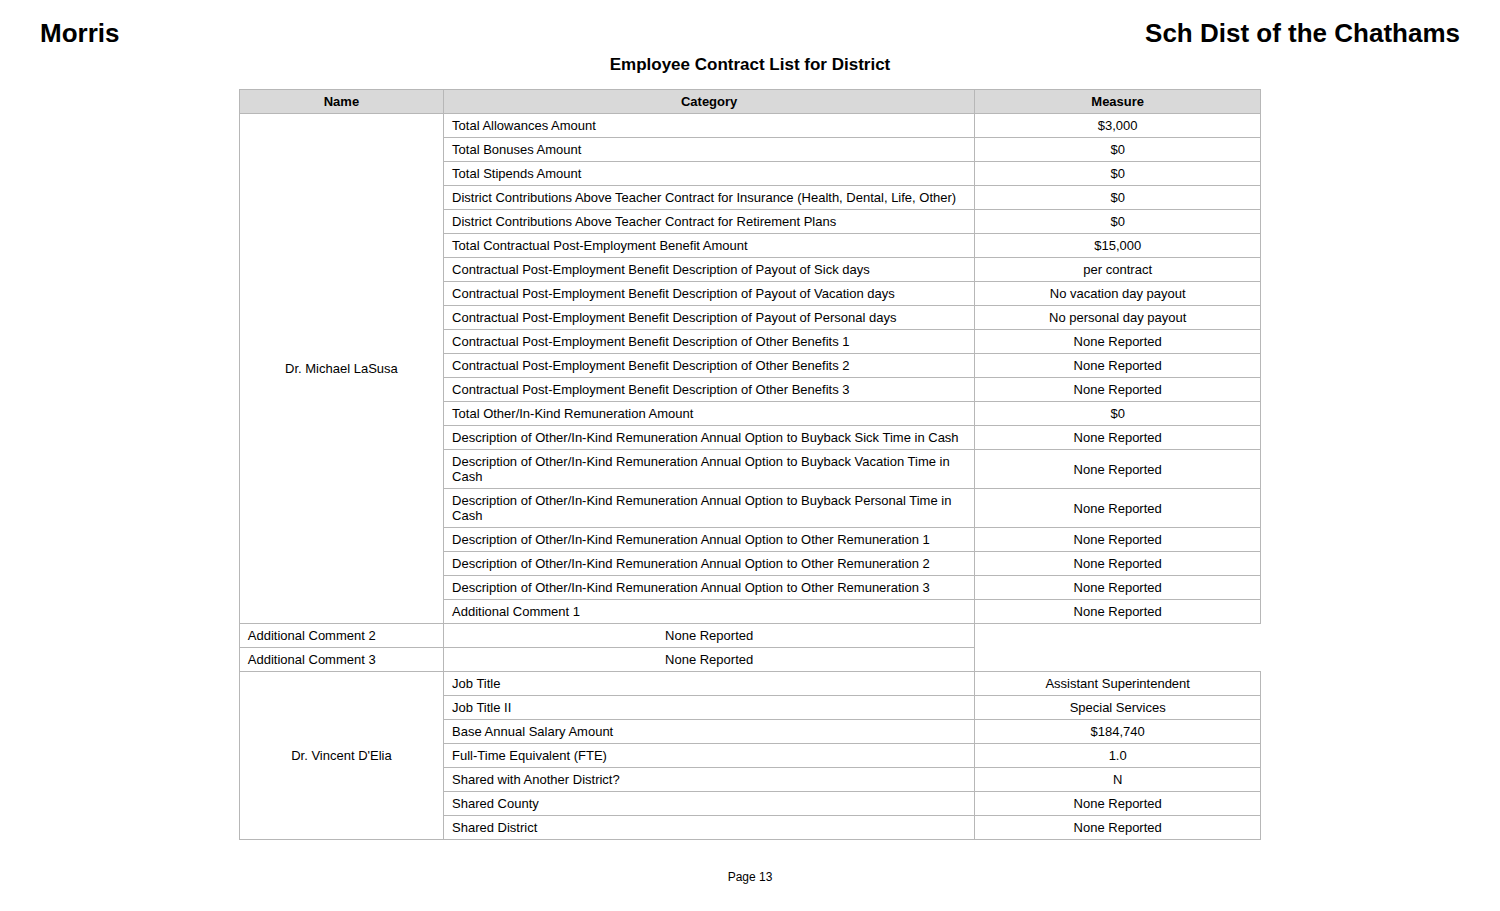Morris
Sch Dist of the Chathams
Employee Contract List for District
| Name | Category | Measure |
| --- | --- | --- |
| Dr. Michael LaSusa | Total Allowances Amount | $3,000 |
| Total Bonuses Amount | $0 |
| Total Stipends Amount | $0 |
| District Contributions Above Teacher Contract for Insurance (Health, Dental, Life, Other) | $0 |
| District Contributions Above Teacher Contract for Retirement Plans | $0 |
| Total Contractual Post-Employment Benefit Amount | $15,000 |
| Contractual Post-Employment Benefit Description of Payout of Sick days | per contract |
| Contractual Post-Employment Benefit Description of Payout of Vacation days | No vacation day payout |
| Contractual Post-Employment Benefit Description of Payout of Personal days | No personal day payout |
| Contractual Post-Employment Benefit Description of Other Benefits 1 | None Reported |
| Contractual Post-Employment Benefit Description of Other Benefits 2 | None Reported |
| Contractual Post-Employment Benefit Description of Other Benefits 3 | None Reported |
| Total Other/In-Kind Remuneration Amount | $0 |
| Description of Other/In-Kind Remuneration Annual Option to Buyback Sick Time in Cash | None Reported |
| Description of Other/In-Kind Remuneration Annual Option to Buyback Vacation Time in Cash | None Reported |
| Description of Other/In-Kind Remuneration Annual Option to Buyback Personal Time in Cash | None Reported |
| Description of Other/In-Kind Remuneration Annual Option to Other Remuneration 1 | None Reported |
| Description of Other/In-Kind Remuneration Annual Option to Other Remuneration 2 | None Reported |
| Description of Other/In-Kind Remuneration Annual Option to Other Remuneration 3 | None Reported |
| Additional Comment 1 | None Reported |
| Additional Comment 2 | None Reported |
| Additional Comment 3 | None Reported |
| Dr. Vincent D'Elia | Job Title | Assistant Superintendent |
| Job Title II | Special Services |
| Base Annual Salary Amount | $184,740 |
| Full-Time Equivalent (FTE) | 1.0 |
| Shared with Another District? | N |
| Shared County | None Reported |
| Shared District | None Reported |
Page 13
2021-22 User Friendly Budget Summary
Generated on April 27, 2021